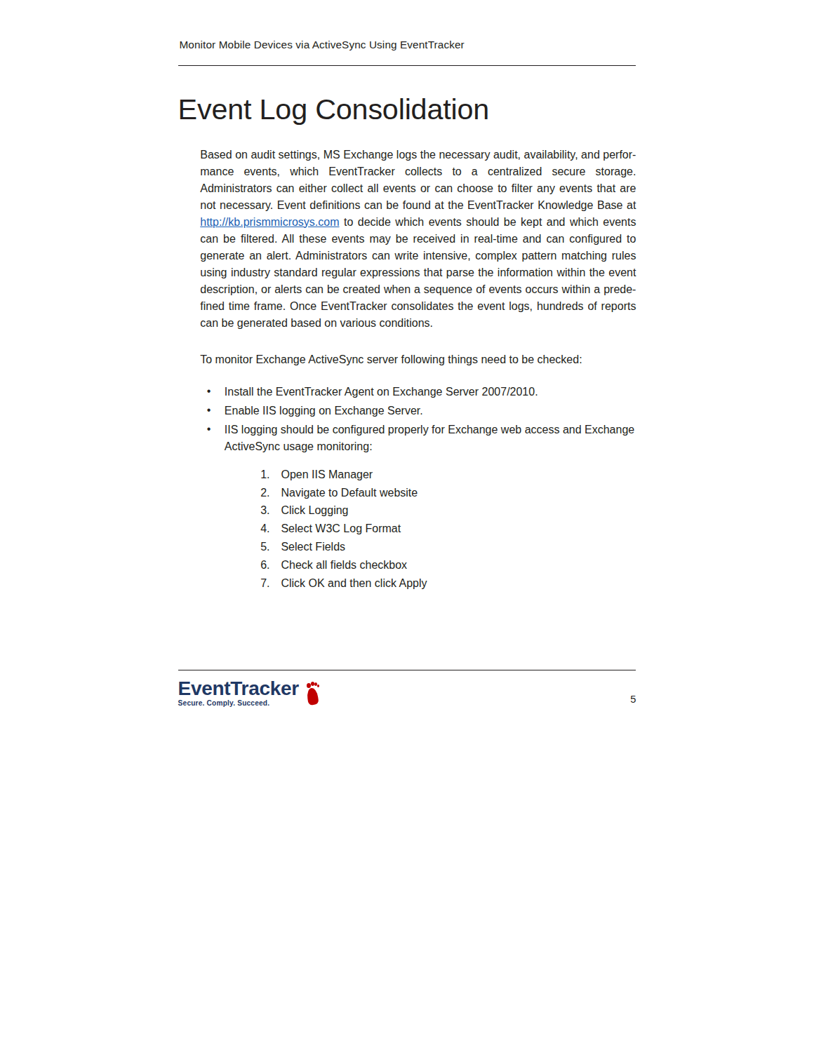Monitor Mobile Devices via ActiveSync Using EventTracker
Event Log Consolidation
Based on audit settings, MS Exchange logs the necessary audit, availability, and performance events, which EventTracker collects to a centralized secure storage. Administrators can either collect all events or can choose to filter any events that are not necessary. Event definitions can be found at the EventTracker Knowledge Base at http://kb.prismmicrosys.com to decide which events should be kept and which events can be filtered. All these events may be received in real-time and can configured to generate an alert. Administrators can write intensive, complex pattern matching rules using industry standard regular expressions that parse the information within the event description, or alerts can be created when a sequence of events occurs within a predefined time frame. Once EventTracker consolidates the event logs, hundreds of reports can be generated based on various conditions.
To monitor Exchange ActiveSync server following things need to be checked:
Install the EventTracker Agent on Exchange Server 2007/2010.
Enable IIS logging on Exchange Server.
IIS logging should be configured properly for Exchange web access and Exchange ActiveSync usage monitoring:
Open IIS Manager
Navigate to Default website
Click Logging
Select W3C Log Format
Select Fields
Check all fields checkbox
Click OK and then click Apply
Event Tracker
Secure. Comply. Succeed.
5